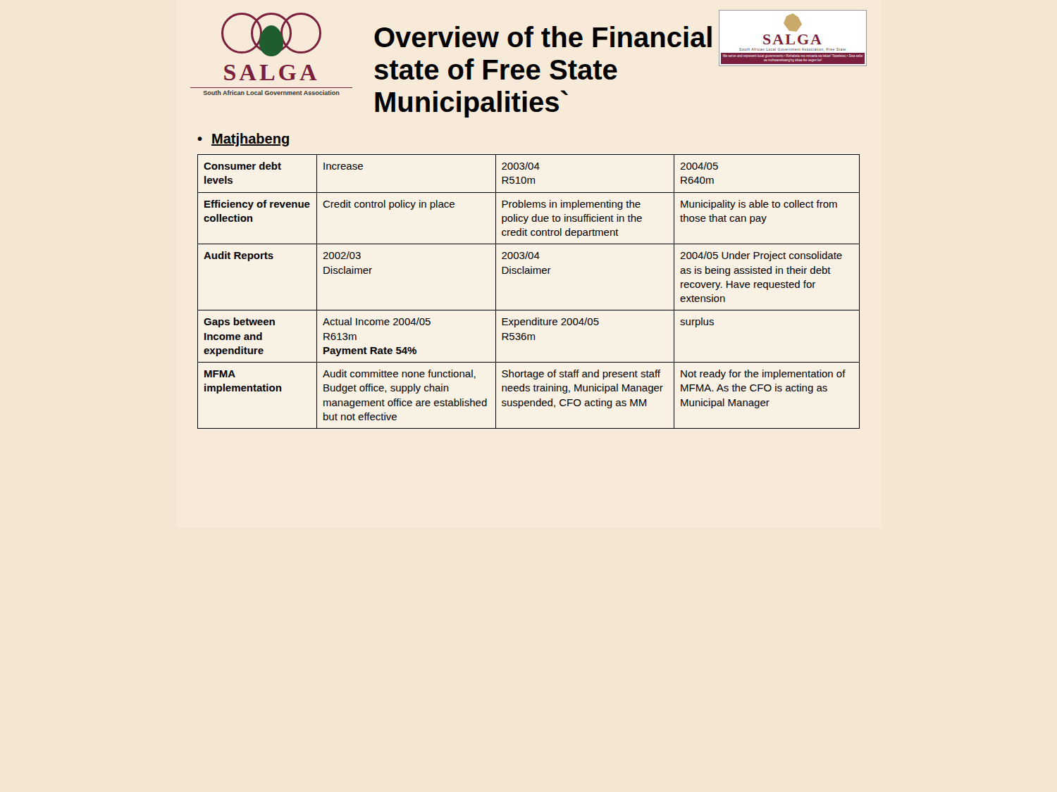SALGA
South African Local Government Association
SALGA
South African Local Government Association, Free State
We serve and represent local governments • Rehabela rea remaela ea lekae! Tsweletso • Sisa sebe sa mohwanelwang'ng sikaa ike segen ke!
Overview of the Financial state of Free State Municipalities`
•Matjhabeng
| Consumer debt levels | Increase | 2003/04 R510m | 2004/05 R640m |
| Efficiency of revenue collection | Credit control policy in place | Problems in implementing the policy due to insufficient in the credit control department | Municipality is able to collect from those that can pay |
| Audit Reports | 2002/03 Disclaimer | 2003/04 Disclaimer | 2004/05 Under Project consolidate as is being assisted in their debt recovery. Have requested for extension |
| Gaps between Income and expenditure | Actual Income 2004/05 R613m Payment Rate 54% | Expenditure 2004/05 R536m | surplus |
| MFMA implementation | Audit committee none functional, Budget office, supply chain management office are established but not effective | Shortage of staff and present staff needs training, Municipal Manager suspended, CFO acting as MM | Not ready for the implementation of MFMA. As the CFO is acting as Municipal Manager |